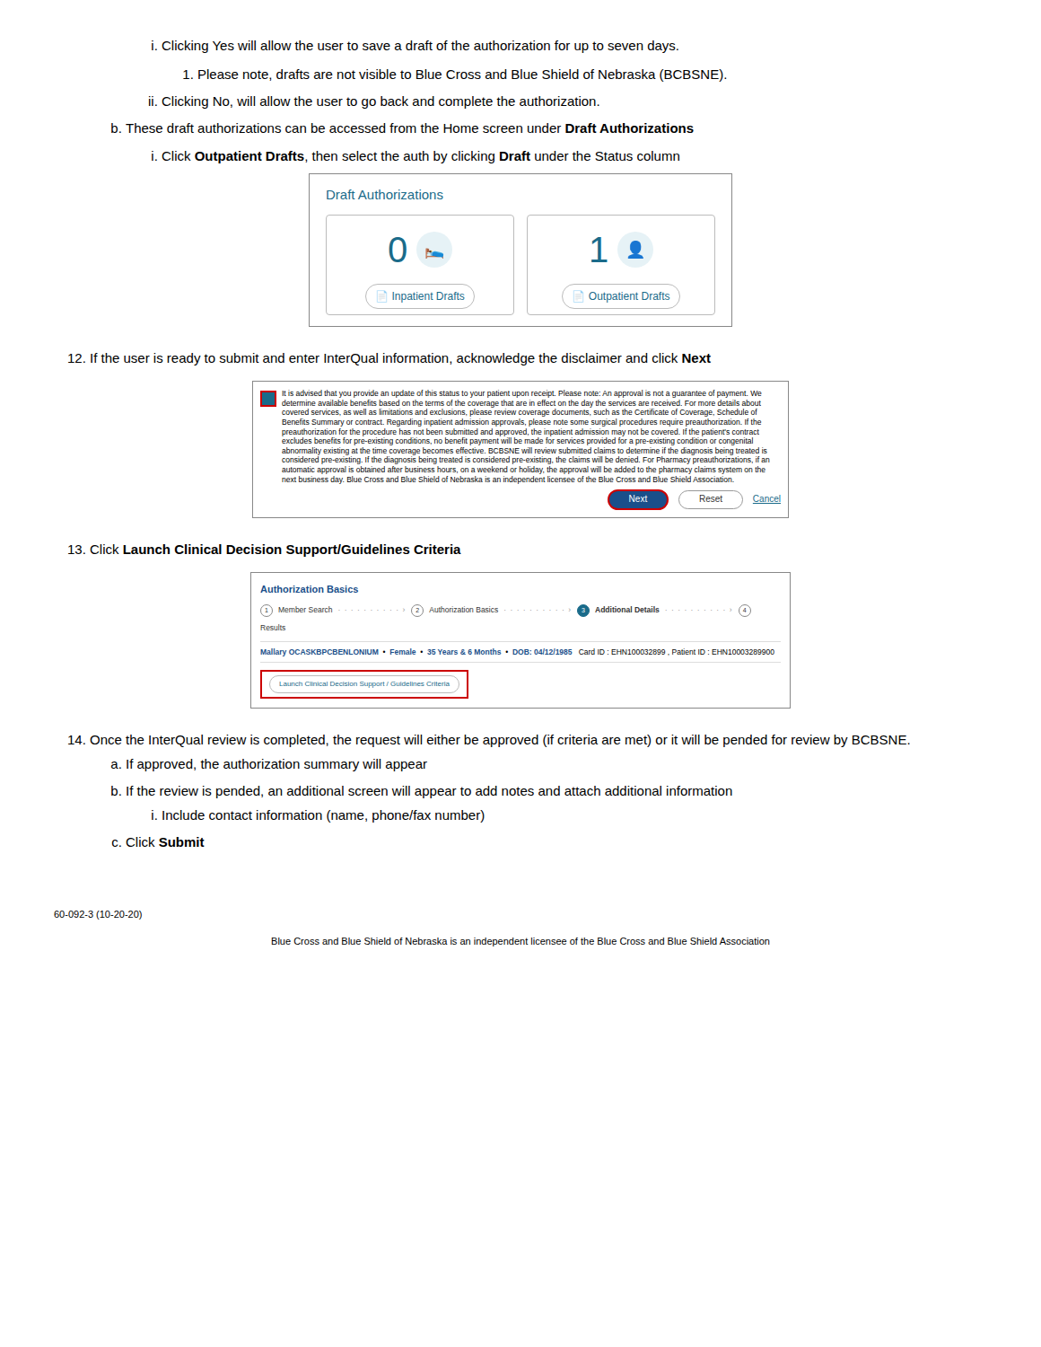Clicking Yes will allow the user to save a draft of the authorization for up to seven days.
Please note, drafts are not visible to Blue Cross and Blue Shield of Nebraska (BCBSNE).
Clicking No, will allow the user to go back and complete the authorization.
These draft authorizations can be accessed from the Home screen under Draft Authorizations
Click Outpatient Drafts, then select the auth by clicking Draft under the Status column
Draft Authorizations
0🛌
📄 Inpatient Drafts
1👤
📄 Outpatient Drafts
If the user is ready to submit and enter InterQual information, acknowledge the disclaimer and click Next
It is advised that you provide an update of this status to your patient upon receipt. Please note: An approval is not a guarantee of payment. We determine available benefits based on the terms of the coverage that are in effect on the day the services are received. For more details about covered services, as well as limitations and exclusions, please review coverage documents, such as the Certificate of Coverage, Schedule of Benefits Summary or contract. Regarding inpatient admission approvals, please note some surgical procedures require preauthorization. If the preauthorization for the procedure has not been submitted and approved, the inpatient admission may not be covered. If the patient's contract excludes benefits for pre-existing conditions, no benefit payment will be made for services provided for a pre-existing condition or congenital abnormality existing at the time coverage becomes effective. BCBSNE will review submitted claims to determine if the diagnosis being treated is considered pre-existing. If the diagnosis being treated is considered pre-existing, the claims will be denied. For Pharmacy preauthorizations, if an automatic approval is obtained after business hours, on a weekend or holiday, the approval will be added to the pharmacy claims system on the next business day. Blue Cross and Blue Shield of Nebraska is an independent licensee of the Blue Cross and Blue Shield Association.
Next Reset Cancel
Click Launch Clinical Decision Support/Guidelines Criteria
Authorization Basics
1 Member Search · · · · · · · · · · › 2 Authorization Basics · · · · · · · · · · › 3 Additional Details · · · · · · · · · · › 4 Results
Mallary OCASKBPCBENLONIUM • Female • 35 Years & 6 Months • DOB: 04/12/1985 Card ID : EHN100032899 , Patient ID : EHN10003289900
Launch Clinical Decision Support / Guidelines Criteria
Once the InterQual review is completed, the request will either be approved (if criteria are met) or it will be pended for review by BCBSNE.
If approved, the authorization summary will appear
If the review is pended, an additional screen will appear to add notes and attach additional information
Include contact information (name, phone/fax number)
Click Submit
60-092-3 (10-20-20)
Blue Cross and Blue Shield of Nebraska is an independent licensee of the Blue Cross and Blue Shield Association